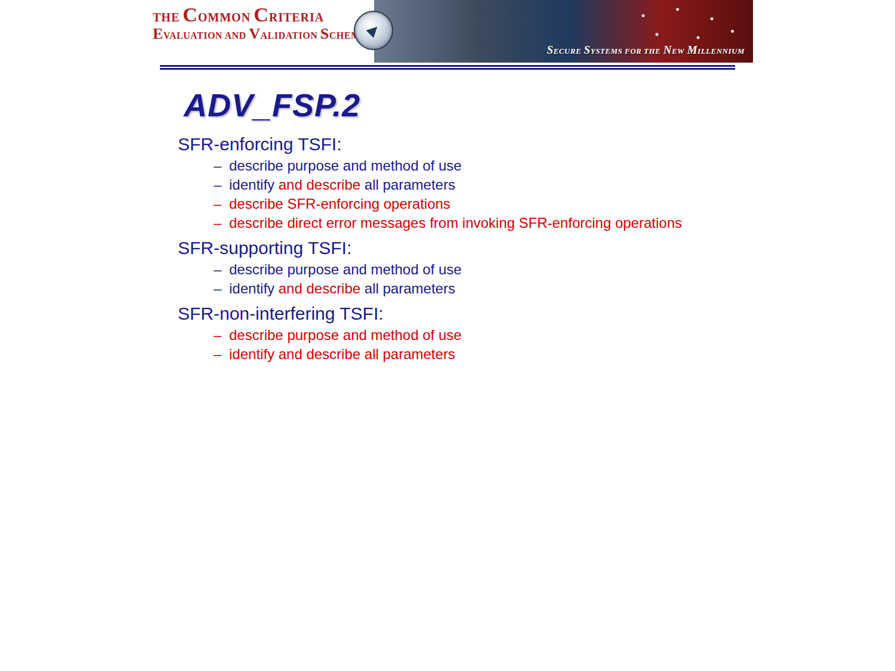THE COMMON CRITERIA
EVALUATION AND VALIDATION SCHEME
SECURE SYSTEMS FOR THE NEW MILLENNIUM
ADV_FSP.2
SFR-enforcing TSFI:
describe purpose and method of use
identify and describe all parameters
describe SFR-enforcing operations
describe direct error messages from invoking SFR-enforcing operations
SFR-supporting TSFI:
describe purpose and method of use
identify and describe all parameters
SFR-non-interfering TSFI:
describe purpose and method of use
identify and describe all parameters